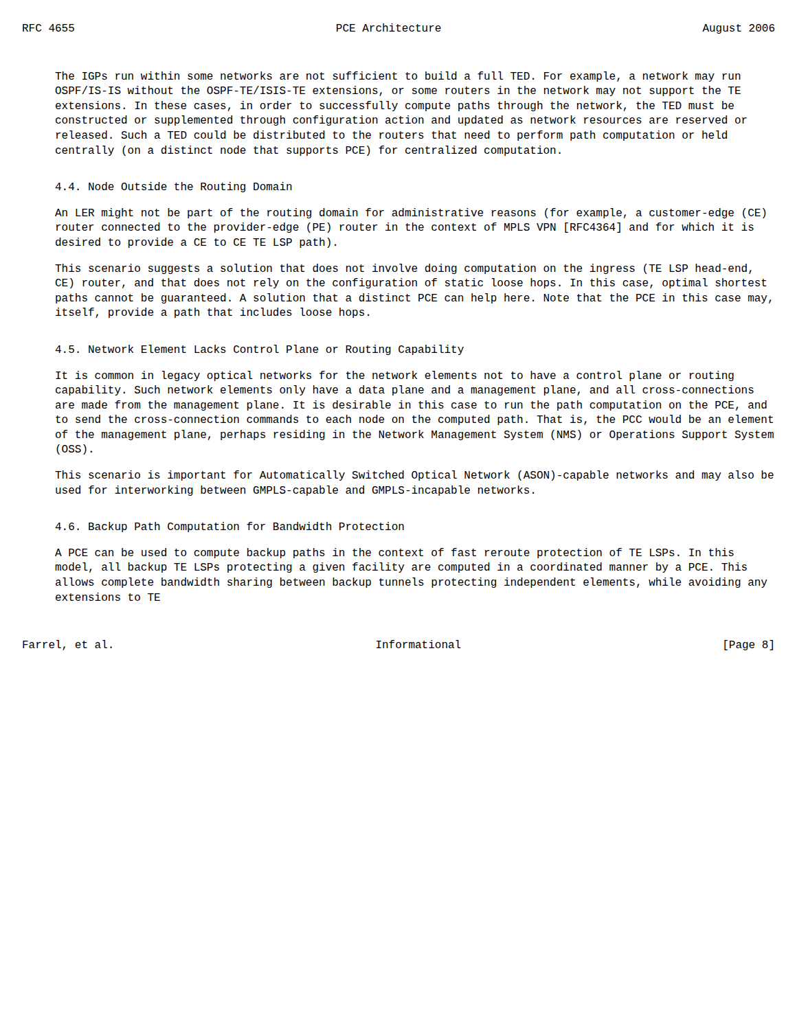RFC 4655 PCE Architecture August 2006
The IGPs run within some networks are not sufficient to build a full TED. For example, a network may run OSPF/IS-IS without the OSPF-TE/ISIS-TE extensions, or some routers in the network may not support the TE extensions. In these cases, in order to successfully compute paths through the network, the TED must be constructed or supplemented through configuration action and updated as network resources are reserved or released. Such a TED could be distributed to the routers that need to perform path computation or held centrally (on a distinct node that supports PCE) for centralized computation.
4.4. Node Outside the Routing Domain
An LER might not be part of the routing domain for administrative reasons (for example, a customer-edge (CE) router connected to the provider-edge (PE) router in the context of MPLS VPN [RFC4364] and for which it is desired to provide a CE to CE TE LSP path).
This scenario suggests a solution that does not involve doing computation on the ingress (TE LSP head-end, CE) router, and that does not rely on the configuration of static loose hops. In this case, optimal shortest paths cannot be guaranteed. A solution that a distinct PCE can help here. Note that the PCE in this case may, itself, provide a path that includes loose hops.
4.5. Network Element Lacks Control Plane or Routing Capability
It is common in legacy optical networks for the network elements not to have a control plane or routing capability. Such network elements only have a data plane and a management plane, and all cross-connections are made from the management plane. It is desirable in this case to run the path computation on the PCE, and to send the cross-connection commands to each node on the computed path. That is, the PCC would be an element of the management plane, perhaps residing in the Network Management System (NMS) or Operations Support System (OSS).
This scenario is important for Automatically Switched Optical Network (ASON)-capable networks and may also be used for interworking between GMPLS-capable and GMPLS-incapable networks.
4.6. Backup Path Computation for Bandwidth Protection
A PCE can be used to compute backup paths in the context of fast reroute protection of TE LSPs. In this model, all backup TE LSPs protecting a given facility are computed in a coordinated manner by a PCE. This allows complete bandwidth sharing between backup tunnels protecting independent elements, while avoiding any extensions to TE
Farrel, et al. Informational [Page 8]